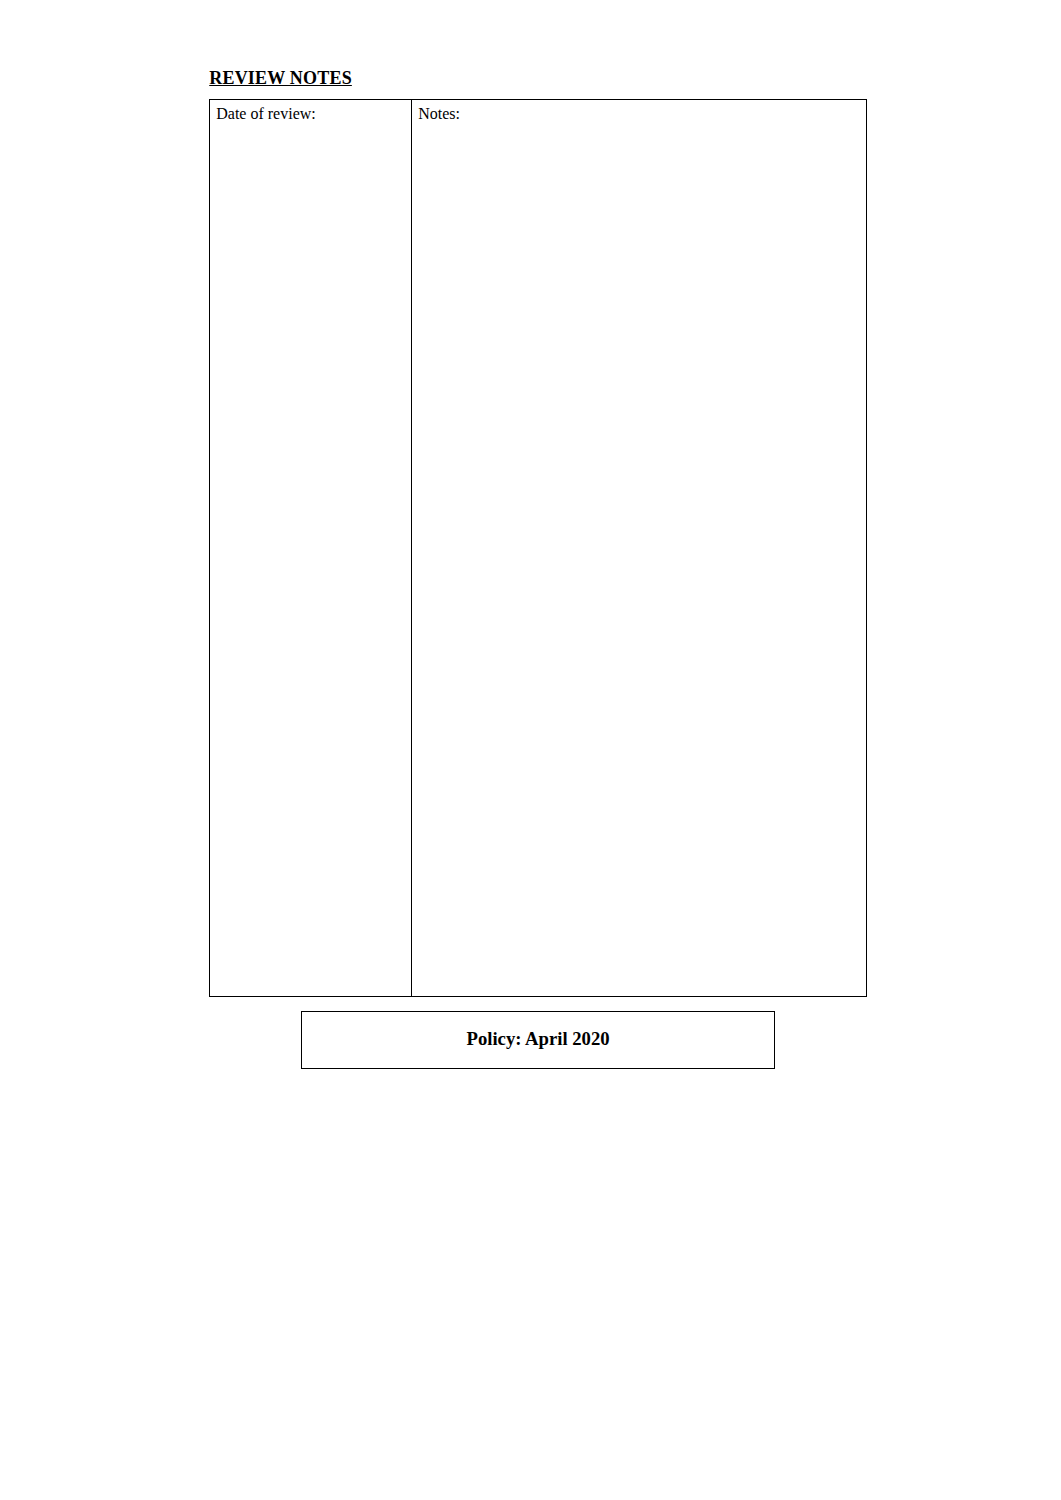REVIEW NOTES
| Date of review: | Notes: |
Policy: April 2020